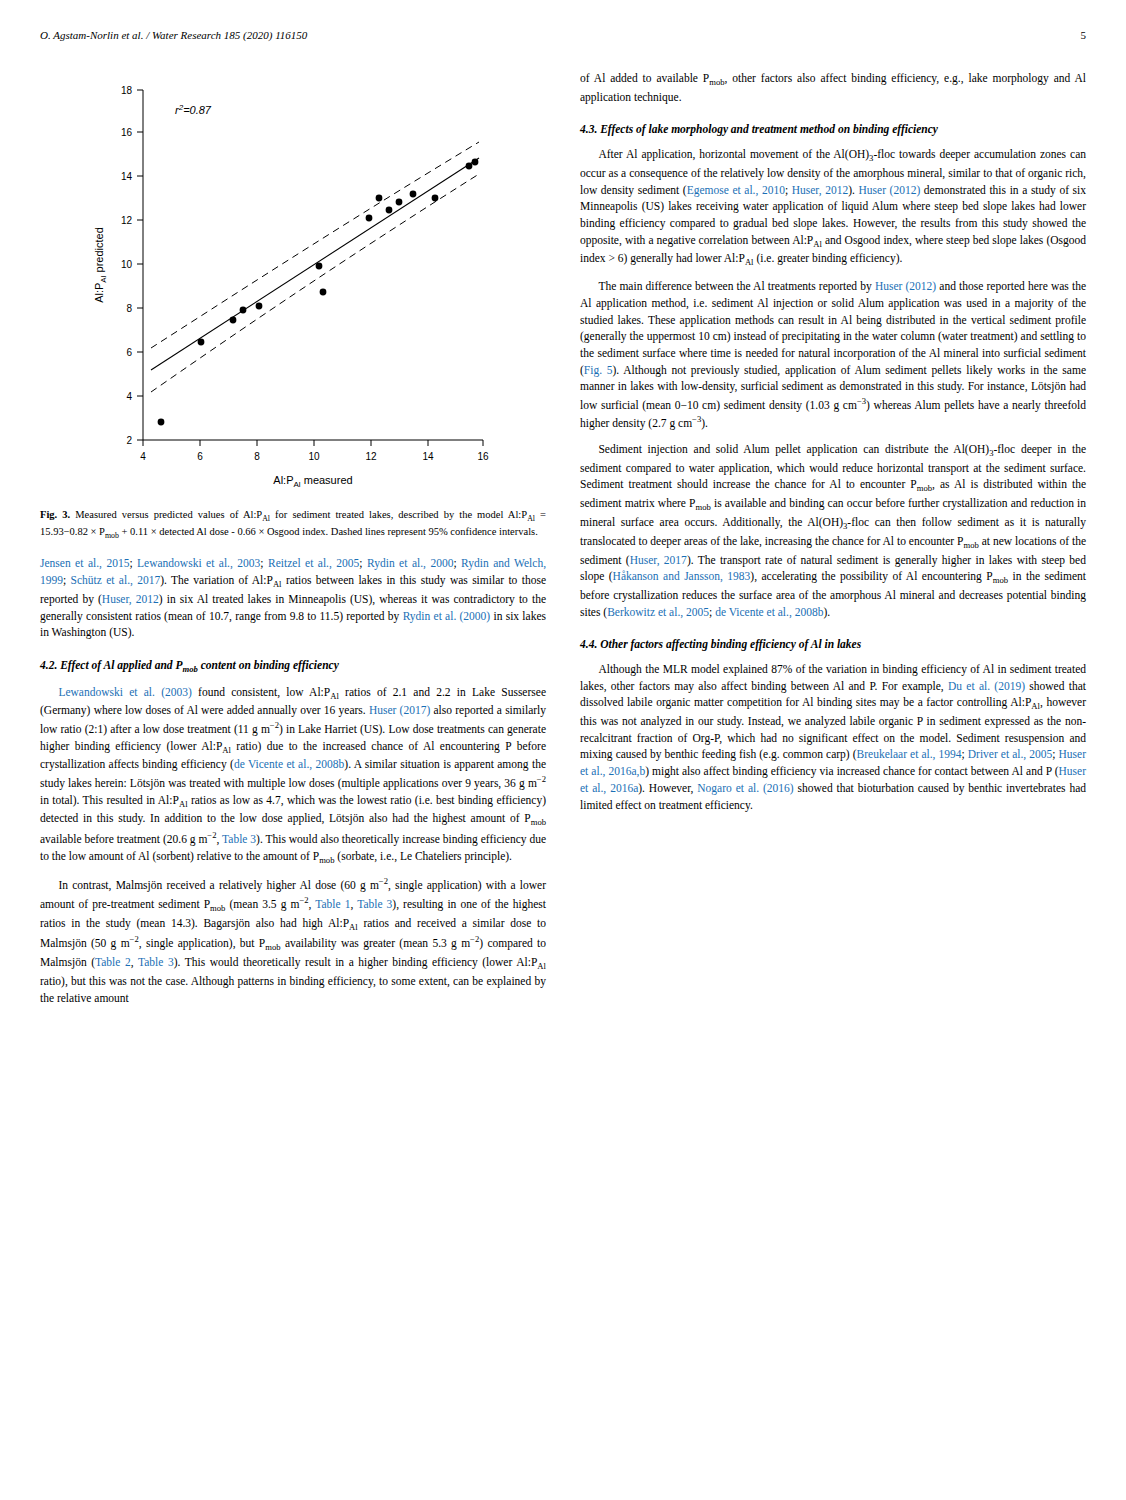O. Agstam-Norlin et al. / Water Research 185 (2020) 116150 5
2 4 6 8 10 12 14 16 18 4 6 8 10 12 14 16 Al:PAl measured Al:PAl predicted r2=0.87
Fig. 3. Measured versus predicted values of Al:PAl for sediment treated lakes, described by the model Al:PAl = 15.93−0.82 × Pmob + 0.11 × detected Al dose - 0.66 × Osgood index. Dashed lines represent 95% confidence intervals.
Jensen et al., 2015; Lewandowski et al., 2003; Reitzel et al., 2005; Rydin et al., 2000; Rydin and Welch, 1999; Schütz et al., 2017). The variation of Al:PAl ratios between lakes in this study was similar to those reported by (Huser, 2012) in six Al treated lakes in Minneapolis (US), whereas it was contradictory to the generally consistent ratios (mean of 10.7, range from 9.8 to 11.5) reported by Rydin et al. (2000) in six lakes in Washington (US).
4.2. Effect of Al applied and Pmob content on binding efficiency
Lewandowski et al. (2003) found consistent, low Al:PAl ratios of 2.1 and 2.2 in Lake Sussersee (Germany) where low doses of Al were added annually over 16 years. Huser (2017) also reported a similarly low ratio (2:1) after a low dose treatment (11 g m−2) in Lake Harriet (US). Low dose treatments can generate higher binding efficiency (lower Al:PAl ratio) due to the increased chance of Al encountering P before crystallization affects binding efficiency (de Vicente et al., 2008b). A similar situation is apparent among the study lakes herein: Lötsjön was treated with multiple low doses (multiple applications over 9 years, 36 g m−2 in total). This resulted in Al:PAl ratios as low as 4.7, which was the lowest ratio (i.e. best binding efficiency) detected in this study. In addition to the low dose applied, Lötsjön also had the highest amount of Pmob available before treatment (20.6 g m−2, Table 3). This would also theoretically increase binding efficiency due to the low amount of Al (sorbent) relative to the amount of Pmob (sorbate, i.e., Le Chateliers principle).
In contrast, Malmsjön received a relatively higher Al dose (60 g m−2, single application) with a lower amount of pre-treatment sediment Pmob (mean 3.5 g m−2, Table 1, Table 3), resulting in one of the highest ratios in the study (mean 14.3). Bagarsjön also had high Al:PAl ratios and received a similar dose to Malmsjön (50 g m−2, single application), but Pmob availability was greater (mean 5.3 g m−2) compared to Malmsjön (Table 2, Table 3). This would theoretically result in a higher binding efficiency (lower Al:PAl ratio), but this was not the case. Although patterns in binding efficiency, to some extent, can be explained by the relative amount
of Al added to available Pmob, other factors also affect binding efficiency, e.g., lake morphology and Al application technique.
4.3. Effects of lake morphology and treatment method on binding efficiency
After Al application, horizontal movement of the Al(OH)3-floc towards deeper accumulation zones can occur as a consequence of the relatively low density of the amorphous mineral, similar to that of organic rich, low density sediment (Egemose et al., 2010; Huser, 2012). Huser (2012) demonstrated this in a study of six Minneapolis (US) lakes receiving water application of liquid Alum where steep bed slope lakes had lower binding efficiency compared to gradual bed slope lakes. However, the results from this study showed the opposite, with a negative correlation between Al:PAl and Osgood index, where steep bed slope lakes (Osgood index > 6) generally had lower Al:PAl (i.e. greater binding efficiency).
The main difference between the Al treatments reported by Huser (2012) and those reported here was the Al application method, i.e. sediment Al injection or solid Alum application was used in a majority of the studied lakes. These application methods can result in Al being distributed in the vertical sediment profile (generally the uppermost 10 cm) instead of precipitating in the water column (water treatment) and settling to the sediment surface where time is needed for natural incorporation of the Al mineral into surficial sediment (Fig. 5). Although not previously studied, application of Alum sediment pellets likely works in the same manner in lakes with low-density, surficial sediment as demonstrated in this study. For instance, Lötsjön had low surficial (mean 0−10 cm) sediment density (1.03 g cm−3) whereas Alum pellets have a nearly threefold higher density (2.7 g cm−3).
Sediment injection and solid Alum pellet application can distribute the Al(OH)3-floc deeper in the sediment compared to water application, which would reduce horizontal transport at the sediment surface. Sediment treatment should increase the chance for Al to encounter Pmob, as Al is distributed within the sediment matrix where Pmob is available and binding can occur before further crystallization and reduction in mineral surface area occurs. Additionally, the Al(OH)3-floc can then follow sediment as it is naturally translocated to deeper areas of the lake, increasing the chance for Al to encounter Pmob at new locations of the sediment (Huser, 2017). The transport rate of natural sediment is generally higher in lakes with steep bed slope (Håkanson and Jansson, 1983), accelerating the possibility of Al encountering Pmob in the sediment before crystallization reduces the surface area of the amorphous Al mineral and decreases potential binding sites (Berkowitz et al., 2005; de Vicente et al., 2008b).
4.4. Other factors affecting binding efficiency of Al in lakes
Although the MLR model explained 87% of the variation in binding efficiency of Al in sediment treated lakes, other factors may also affect binding between Al and P. For example, Du et al. (2019) showed that dissolved labile organic matter competition for Al binding sites may be a factor controlling Al:PAl, however this was not analyzed in our study. Instead, we analyzed labile organic P in sediment expressed as the non-recalcitrant fraction of Org-P, which had no significant effect on the model. Sediment resuspension and mixing caused by benthic feeding fish (e.g. common carp) (Breukelaar et al., 1994; Driver et al., 2005; Huser et al., 2016a,b) might also affect binding efficiency via increased chance for contact between Al and P (Huser et al., 2016a). However, Nogaro et al. (2016) showed that bioturbation caused by benthic invertebrates had limited effect on treatment efficiency.